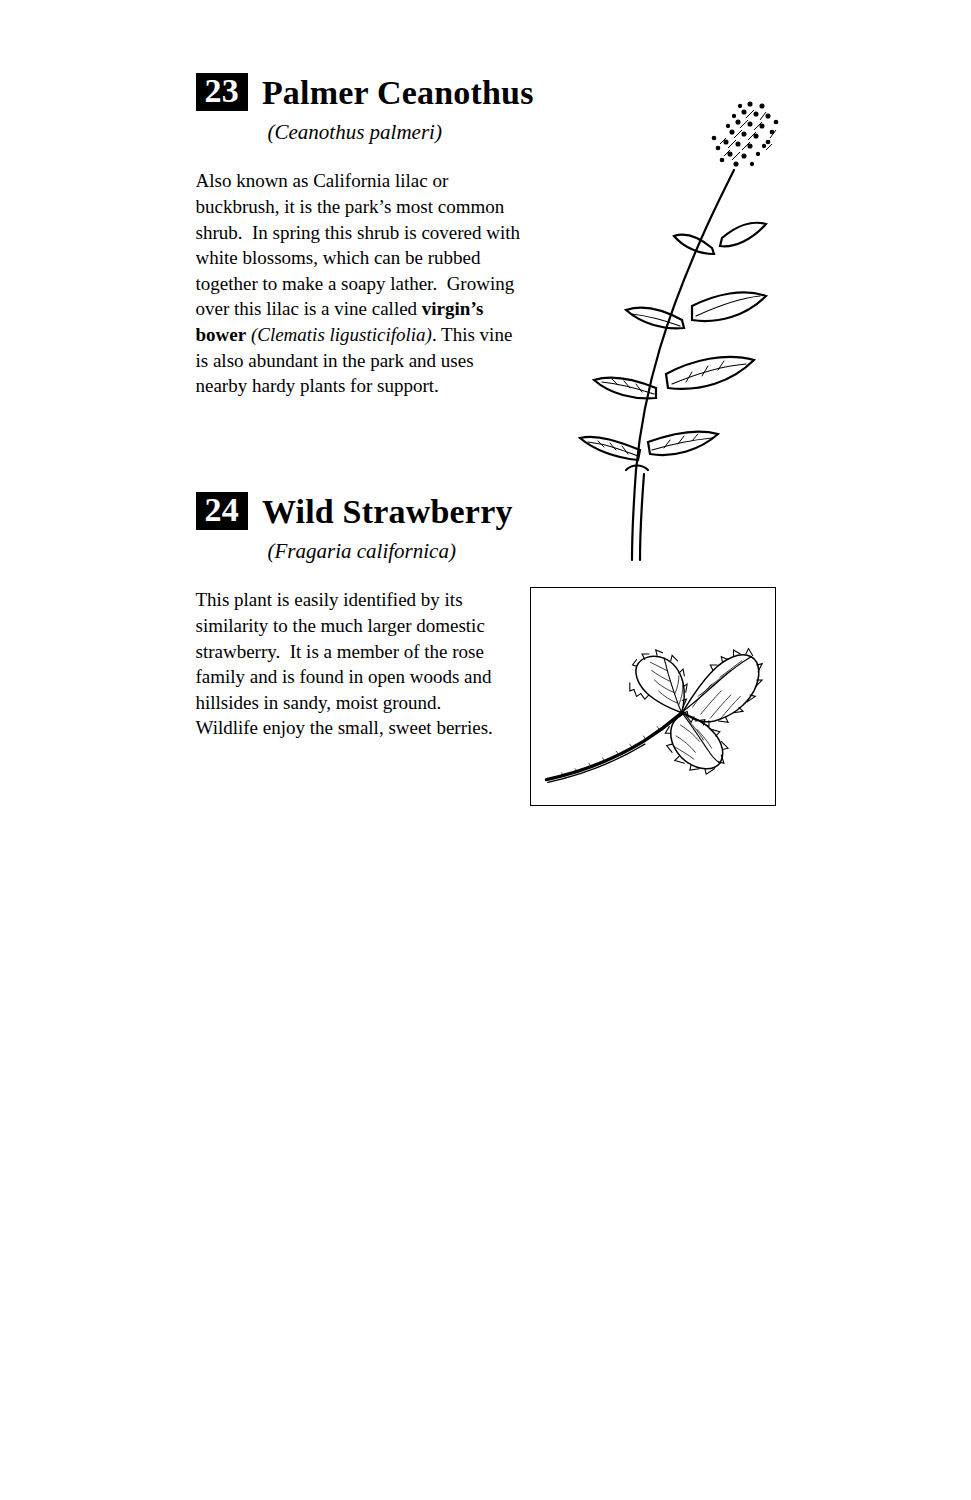23 Palmer Ceanothus
(Ceanothus palmeri)
Also known as California lilac or buckbrush, it is the park’s most common shrub. In spring this shrub is covered with white blossoms, which can be rubbed together to make a soapy lather. Growing over this lilac is a vine called virgin’s bower (Clematis ligusticifolia). This vine is also abundant in the park and uses nearby hardy plants for support.
24 Wild Strawberry
(Fragaria californica)
This plant is easily identified by its similarity to the much larger domestic strawberry. It is a member of the rose family and is found in open woods and hillsides in sandy, moist ground. Wildlife enjoy the small, sweet berries.